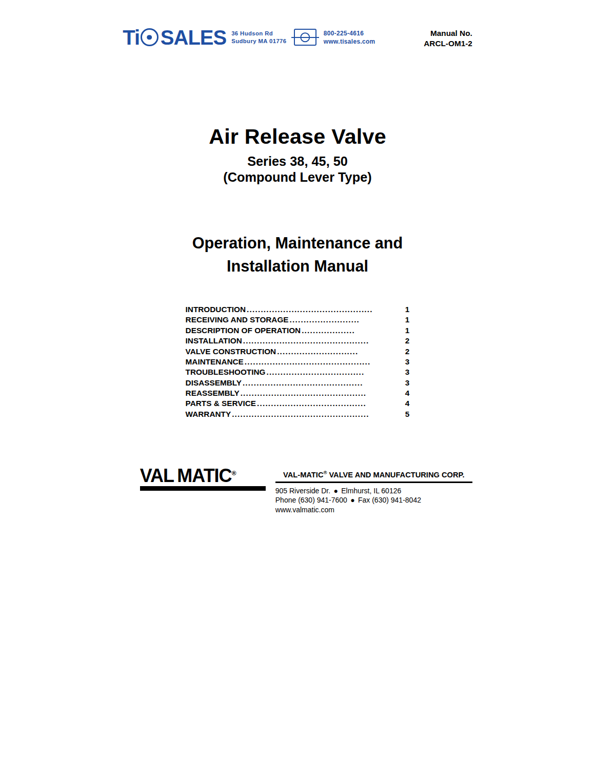Ti SALES
36 Hudson Rd
Sudbury MA 01776
800-225-4616
www.tisales.com
Manual No.
ARCL-OM1-2
Air Release Valve
Series 38, 45, 50
(Compound Lever Type)
Operation, Maintenance and
Installation Manual
| INTRODUCTION ............................................. | 1 |
| RECEIVING AND STORAGE ......................... | 1 |
| DESCRIPTION OF OPERATION ................... | 1 |
| INSTALLATION ............................................. | 2 |
| VALVE CONSTRUCTION ............................. | 2 |
| MAINTENANCE ............................................. | 3 |
| TROUBLESHOOTING ................................... | 3 |
| DISASSEMBLY ........................................... | 3 |
| REASSEMBLY ............................................. | 4 |
| PARTS & SERVICE ....................................... | 4 |
| WARRANTY ................................................. | 5 |
VAL MATIC®
VAL-MATIC® VALVE AND MANUFACTURING CORP.
905 Riverside Dr.●Elmhurst, IL 60126
Phone (630) 941-7600●Fax (630) 941-8042
www.valmatic.com